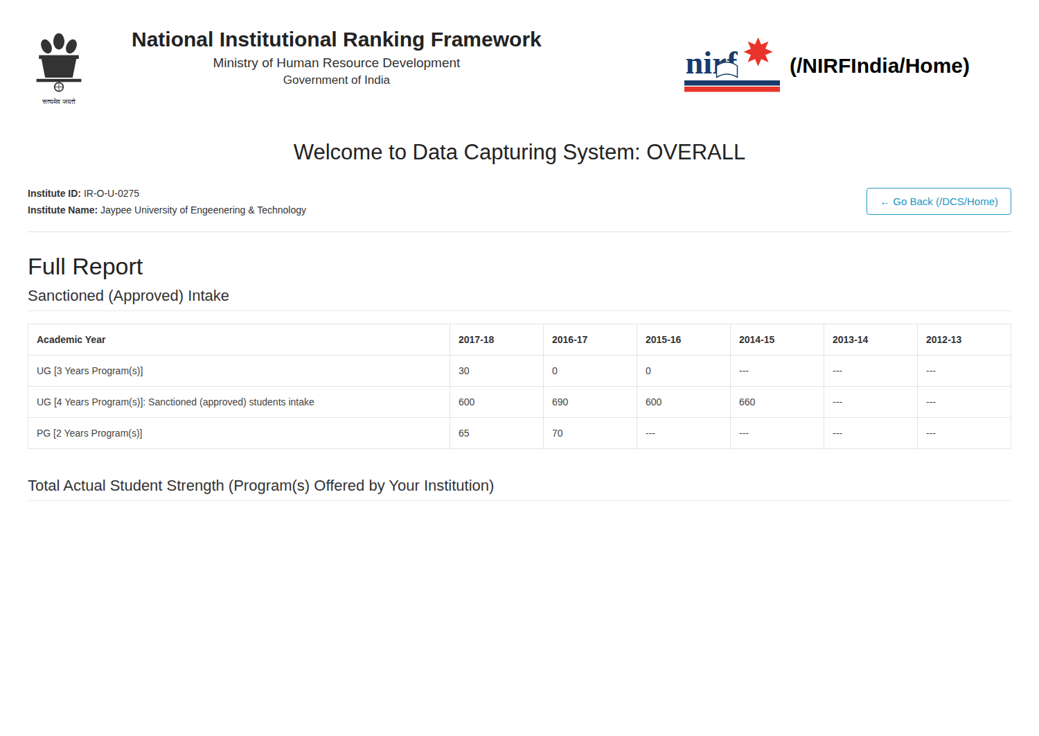National Institutional Ranking Framework
Ministry of Human Resource Development
Government of India
(/NIRFIndia/Home)
Welcome to Data Capturing System: OVERALL
Institute ID: IR-O-U-0275
Institute Name: Jaypee University of Engeenering & Technology
← Go Back (/DCS/Home)
Full Report
Sanctioned (Approved) Intake
| Academic Year | 2017-18 | 2016-17 | 2015-16 | 2014-15 | 2013-14 | 2012-13 |
| --- | --- | --- | --- | --- | --- | --- |
| UG [3 Years Program(s)] | 30 | 0 | 0 | --- | --- | --- |
| UG [4 Years Program(s)]: Sanctioned (approved) students intake | 600 | 690 | 600 | 660 | --- | --- |
| PG [2 Years Program(s)] | 65 | 70 | --- | --- | --- | --- |
Total Actual Student Strength (Program(s) Offered by Your Institution)